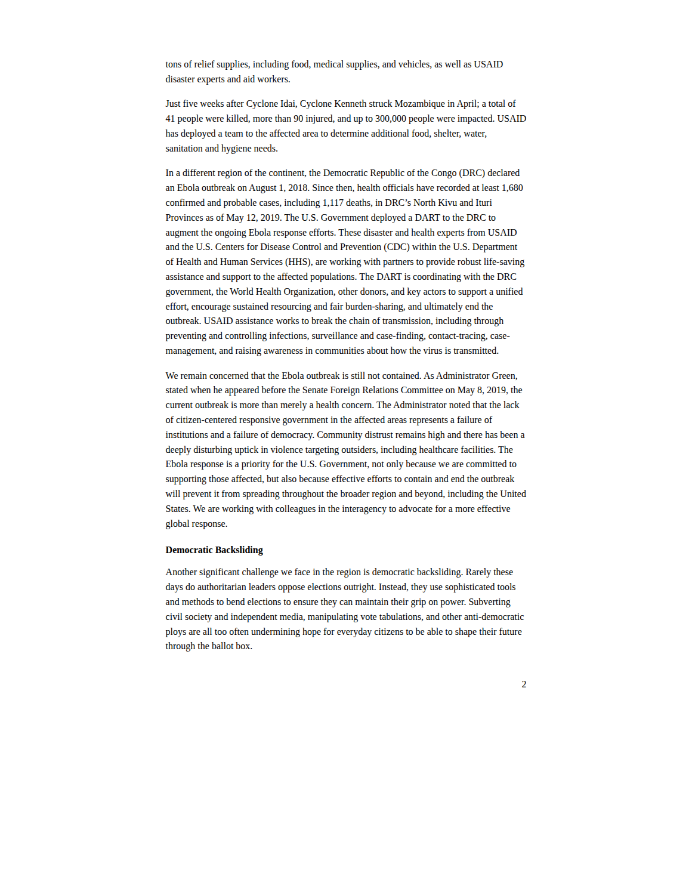tons of relief supplies, including food, medical supplies, and vehicles, as well as USAID disaster experts and aid workers.
Just five weeks after Cyclone Idai, Cyclone Kenneth struck Mozambique in April; a total of 41 people were killed, more than 90 injured, and up to 300,000 people were impacted. USAID has deployed a team to the affected area to determine additional food, shelter, water, sanitation and hygiene needs.
In a different region of the continent, the Democratic Republic of the Congo (DRC) declared an Ebola outbreak on August 1, 2018. Since then, health officials have recorded at least 1,680 confirmed and probable cases, including 1,117 deaths, in DRC’s North Kivu and Ituri Provinces as of May 12, 2019. The U.S. Government deployed a DART to the DRC to augment the ongoing Ebola response efforts. These disaster and health experts from USAID and the U.S. Centers for Disease Control and Prevention (CDC) within the U.S. Department of Health and Human Services (HHS), are working with partners to provide robust life-saving assistance and support to the affected populations. The DART is coordinating with the DRC government, the World Health Organization, other donors, and key actors to support a unified effort, encourage sustained resourcing and fair burden-sharing, and ultimately end the outbreak. USAID assistance works to break the chain of transmission, including through preventing and controlling infections, surveillance and case-finding, contact-tracing, case-management, and raising awareness in communities about how the virus is transmitted.
We remain concerned that the Ebola outbreak is still not contained. As Administrator Green, stated when he appeared before the Senate Foreign Relations Committee on May 8, 2019, the current outbreak is more than merely a health concern. The Administrator noted that the lack of citizen-centered responsive government in the affected areas represents a failure of institutions and a failure of democracy. Community distrust remains high and there has been a deeply disturbing uptick in violence targeting outsiders, including healthcare facilities. The Ebola response is a priority for the U.S. Government, not only because we are committed to supporting those affected, but also because effective efforts to contain and end the outbreak will prevent it from spreading throughout the broader region and beyond, including the United States. We are working with colleagues in the interagency to advocate for a more effective global response.
Democratic Backsliding
Another significant challenge we face in the region is democratic backsliding. Rarely these days do authoritarian leaders oppose elections outright. Instead, they use sophisticated tools and methods to bend elections to ensure they can maintain their grip on power. Subverting civil society and independent media, manipulating vote tabulations, and other anti-democratic ploys are all too often undermining hope for everyday citizens to be able to shape their future through the ballot box.
2